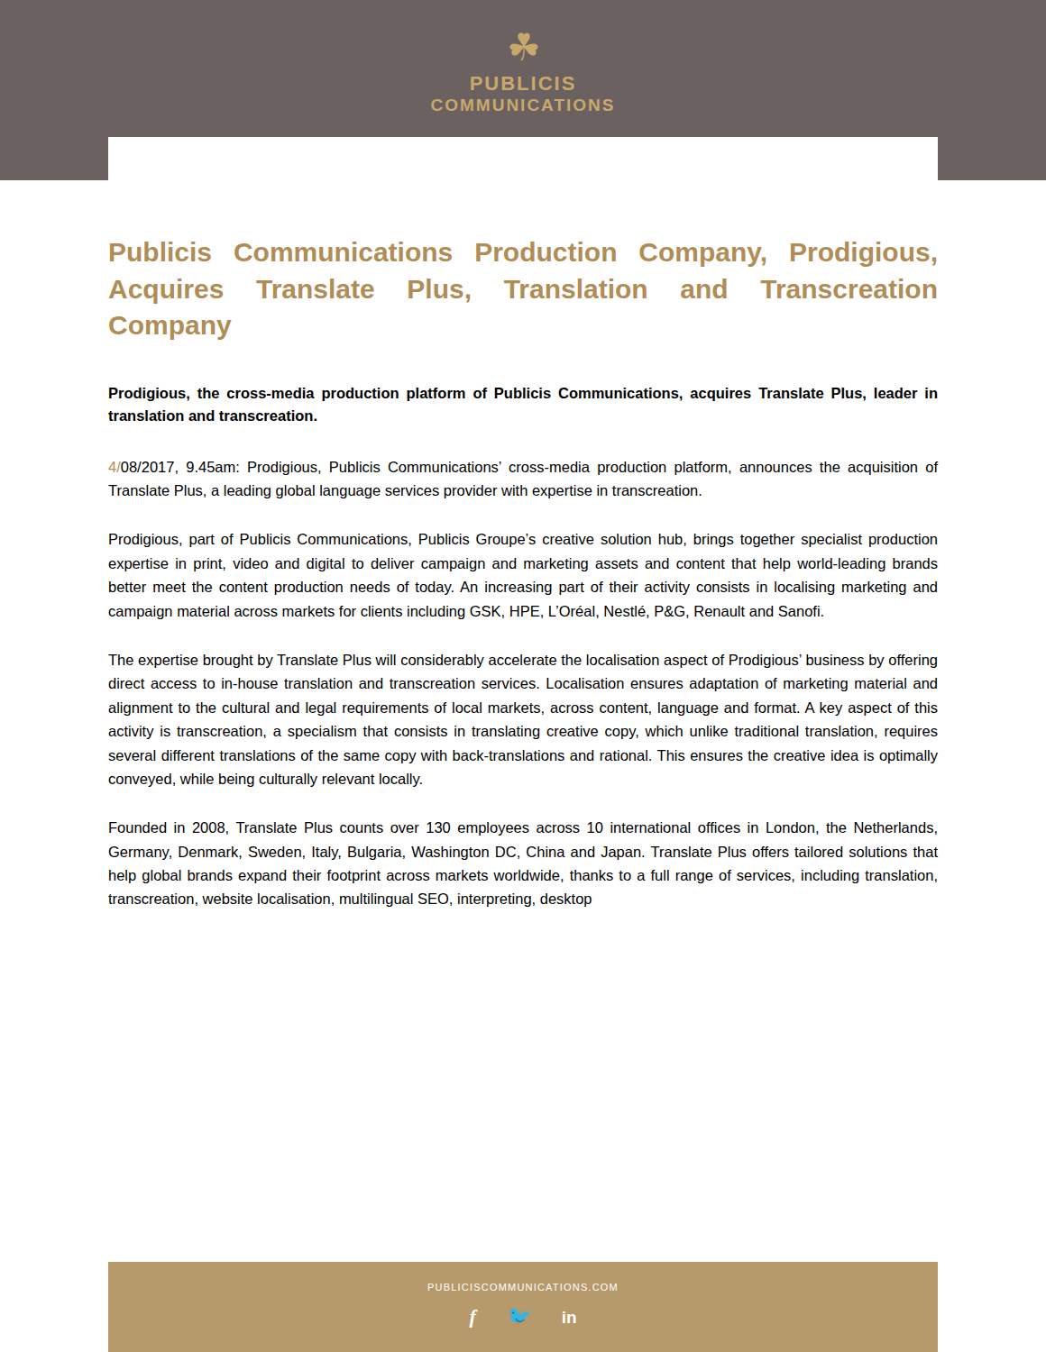☘
PUBLICIS COMMUNICATIONS
Publicis Communications Production Company, Prodigious, Acquires Translate Plus, Translation and Transcreation Company
Prodigious, the cross-media production platform of Publicis Communications, acquires Translate Plus, leader in translation and transcreation.
4/08/2017, 9.45am: Prodigious, Publicis Communications’ cross-media production platform, announces the acquisition of Translate Plus, a leading global language services provider with expertise in transcreation.
Prodigious, part of Publicis Communications, Publicis Groupe’s creative solution hub, brings together specialist production expertise in print, video and digital to deliver campaign and marketing assets and content that help world-leading brands better meet the content production needs of today. An increasing part of their activity consists in localising marketing and campaign material across markets for clients including GSK, HPE, L’Oréal, Nestlé, P&G, Renault and Sanofi.
The expertise brought by Translate Plus will considerably accelerate the localisation aspect of Prodigious’ business by offering direct access to in-house translation and transcreation services. Localisation ensures adaptation of marketing material and alignment to the cultural and legal requirements of local markets, across content, language and format. A key aspect of this activity is transcreation, a specialism that consists in translating creative copy, which unlike traditional translation, requires several different translations of the same copy with back-translations and rational. This ensures the creative idea is optimally conveyed, while being culturally relevant locally.
Founded in 2008, Translate Plus counts over 130 employees across 10 international offices in London, the Netherlands, Germany, Denmark, Sweden, Italy, Bulgaria, Washington DC, China and Japan. Translate Plus offers tailored solutions that help global brands expand their footprint across markets worldwide, thanks to a full range of services, including translation, transcreation, website localisation, multilingual SEO, interpreting, desktop
PUBLICISCOMMUNICATIONS.COM